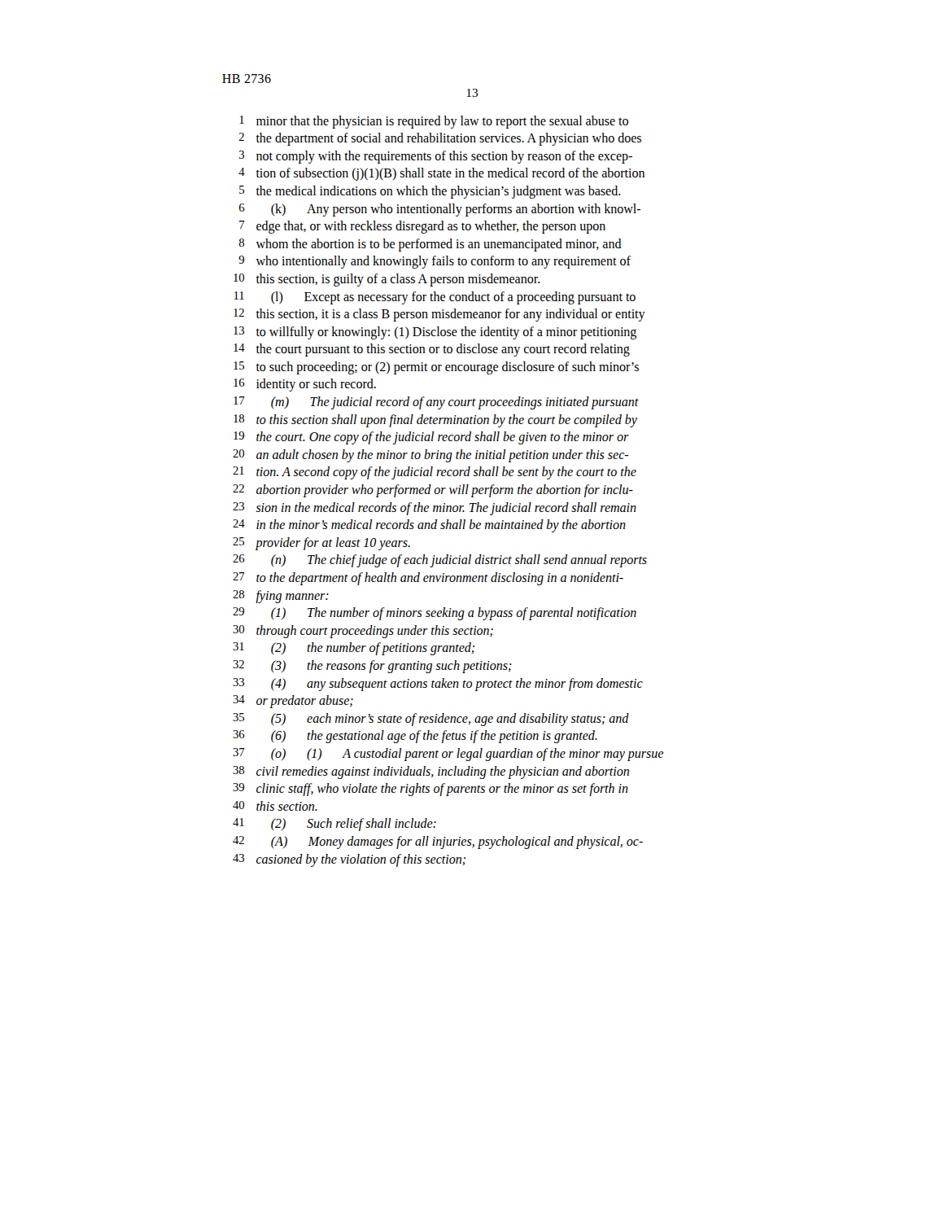HB 2736
13
minor that the physician is required by law to report the sexual abuse to
the department of social and rehabilitation services. A physician who does
not comply with the requirements of this section by reason of the excep-
tion of subsection (j)(1)(B) shall state in the medical record of the abortion
the medical indications on which the physician’s judgment was based.
(k) Any person who intentionally performs an abortion with knowl-
edge that, or with reckless disregard as to whether, the person upon
whom the abortion is to be performed is an unemancipated minor, and
who intentionally and knowingly fails to conform to any requirement of
this section, is guilty of a class A person misdemeanor.
(l) Except as necessary for the conduct of a proceeding pursuant to
this section, it is a class B person misdemeanor for any individual or entity
to willfully or knowingly: (1) Disclose the identity of a minor petitioning
the court pursuant to this section or to disclose any court record relating
to such proceeding; or (2) permit or encourage disclosure of such minor’s
identity or such record.
(m) The judicial record of any court proceedings initiated pursuant
to this section shall upon final determination by the court be compiled by
the court. One copy of the judicial record shall be given to the minor or
an adult chosen by the minor to bring the initial petition under this sec-
tion. A second copy of the judicial record shall be sent by the court to the
abortion provider who performed or will perform the abortion for inclu-
sion in the medical records of the minor. The judicial record shall remain
in the minor’s medical records and shall be maintained by the abortion
provider for at least 10 years.
(n) The chief judge of each judicial district shall send annual reports
to the department of health and environment disclosing in a nonidenti-
fying manner:
(1) The number of minors seeking a bypass of parental notification
through court proceedings under this section;
(2) the number of petitions granted;
(3) the reasons for granting such petitions;
(4) any subsequent actions taken to protect the minor from domestic
or predator abuse;
(5) each minor’s state of residence, age and disability status; and
(6) the gestational age of the fetus if the petition is granted.
(o) (1) A custodial parent or legal guardian of the minor may pursue
civil remedies against individuals, including the physician and abortion
clinic staff, who violate the rights of parents or the minor as set forth in
this section.
(2) Such relief shall include:
(A) Money damages for all injuries, psychological and physical, oc-
casioned by the violation of this section;